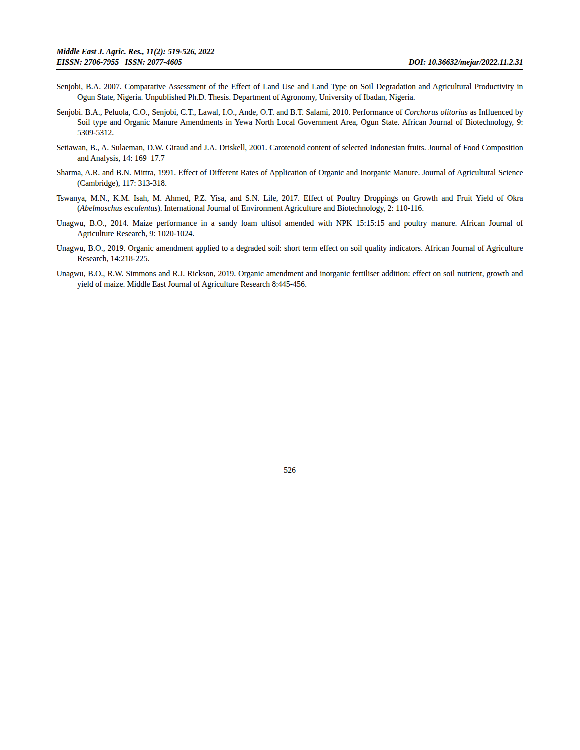Middle East J. Agric. Res., 11(2): 519-526, 2022
EISSN: 2706-7955 ISSN: 2077-4605 DOI: 10.36632/mejar/2022.11.2.31
Senjobi, B.A. 2007. Comparative Assessment of the Effect of Land Use and Land Type on Soil Degradation and Agricultural Productivity in Ogun State, Nigeria. Unpublished Ph.D. Thesis. Department of Agronomy, University of Ibadan, Nigeria.
Senjobi. B.A., Peluola, C.O., Senjobi, C.T., Lawal, I.O., Ande, O.T. and B.T. Salami, 2010. Performance of Corchorus olitorius as Influenced by Soil type and Organic Manure Amendments in Yewa North Local Government Area, Ogun State. African Journal of Biotechnology, 9: 5309-5312.
Setiawan, B., A. Sulaeman, D.W. Giraud and J.A. Driskell, 2001. Carotenoid content of selected Indonesian fruits. Journal of Food Composition and Analysis, 14: 169–17.7
Sharma, A.R. and B.N. Mittra, 1991. Effect of Different Rates of Application of Organic and Inorganic Manure. Journal of Agricultural Science (Cambridge), 117: 313-318.
Tswanya, M.N., K.M. Isah, M. Ahmed, P.Z. Yisa, and S.N. Lile, 2017. Effect of Poultry Droppings on Growth and Fruit Yield of Okra (Abelmoschus esculentus). International Journal of Environment Agriculture and Biotechnology, 2: 110-116.
Unagwu, B.O., 2014. Maize performance in a sandy loam ultisol amended with NPK 15:15:15 and poultry manure. African Journal of Agriculture Research, 9: 1020-1024.
Unagwu, B.O., 2019. Organic amendment applied to a degraded soil: short term effect on soil quality indicators. African Journal of Agriculture Research, 14:218-225.
Unagwu, B.O., R.W. Simmons and R.J. Rickson, 2019. Organic amendment and inorganic fertiliser addition: effect on soil nutrient, growth and yield of maize. Middle East Journal of Agriculture Research 8:445-456.
526